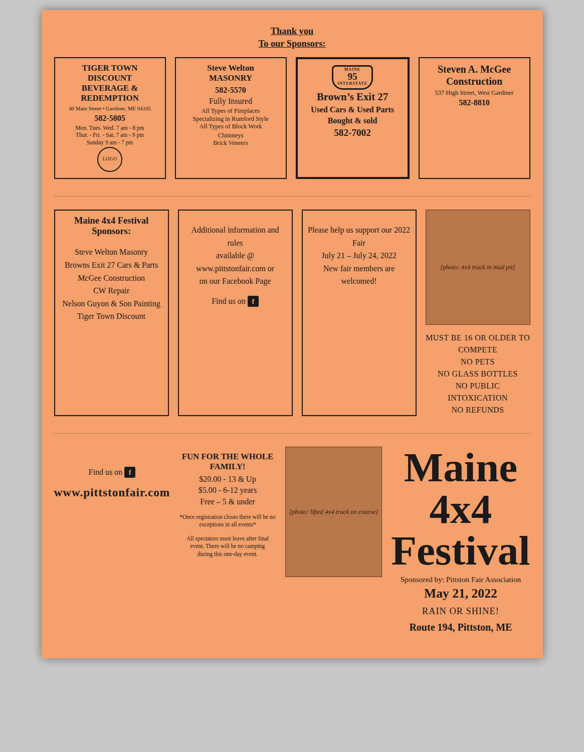Thank you
To our Sponsors:
Tiger Town Discount
Beverage & Redemption
40 Main Street • Gardiner, ME 04345
582-5805
Mon. Tues. Wed. 7 am - 8 pm
Thur. - Fri. - Sat. 7 am - 9 pm
Sunday 9 am - 7 pm
LOGO
Steve Welton
Masonry
582-5570
Fully Insured
All Types of Fireplaces
Specializing in Rumford Style
All Types of Block Work
Chimneys
Brick Veneers
MAINE 95 INTERSTATE
Brown’s Exit 27
Used Cars & Used Parts
Bought & sold
582-7002
Steven A. McGee
Construction
537 High Street, West Gardiner
582-8810
Maine 4x4 Festival
Sponsors:
Steve Welton Masonry
Browns Exit 27 Cars & Parts
McGee Construction
CW Repair
Nelson Guyon & Son Painting
Tiger Town Discount
Additional information and rules
available @ www.pittstonfair.com or
on our Facebook Page
Find us on f
Please help us support our 2022 Fair
July 21 – July 24, 2022
New fair members are welcomed!
[photo: 4x4 truck in mud pit]
Must be 16 or older to compete
No pets
No glass bottles
No public intoxication
No refunds
Find us on f
www.pittstonfair.com
Fun for the whole family!
$20.00 - 13 & Up
$5.00 - 6-12 years
Free – 5 & under
*Once registration closes there will be no
exceptions in all events*
All spectators must leave after final
event. There will be no camping
during this one-day event.
[photo: lifted 4x4 truck on course]
Maine 4x4 Festival
Sponsored by: Pittston Fair Association
May 21, 2022
Rain or Shine!
Route 194, Pittston, ME